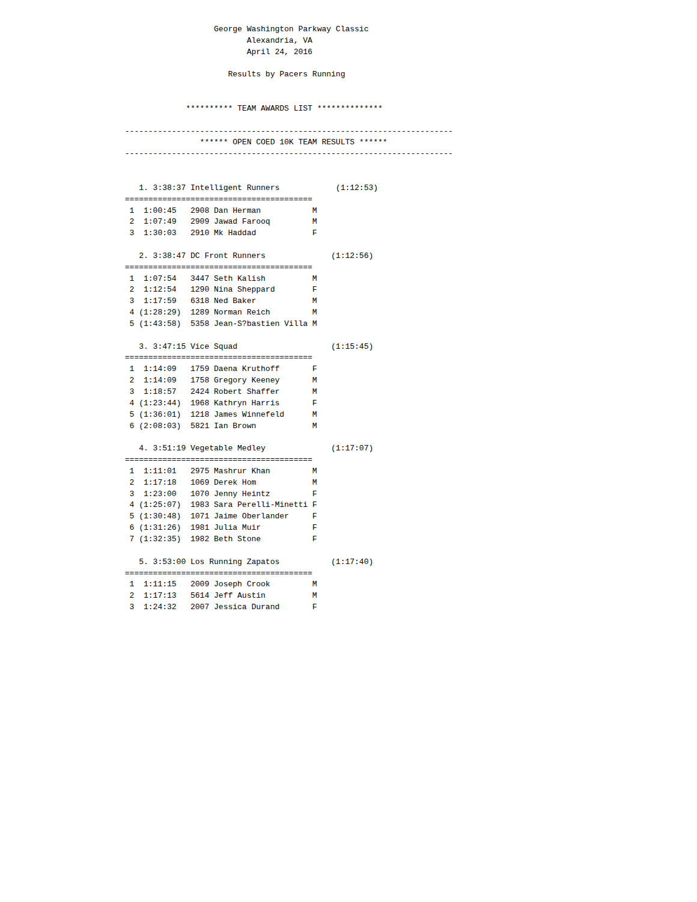George Washington Parkway Classic
                           Alexandria, VA
                           April 24, 2016

                       Results by Pacers Running


              ********** TEAM AWARDS LIST **************

 ----------------------------------------------------------------------
                 ****** OPEN COED 10K TEAM RESULTS ******
 ----------------------------------------------------------------------


    1. 3:38:37 Intelligent Runners            (1:12:53)
 ========================================
  1  1:00:45   2908 Dan Herman           M
  2  1:07:49   2909 Jawad Farooq         M
  3  1:30:03   2910 Mk Haddad            F

    2. 3:38:47 DC Front Runners              (1:12:56)
 ========================================
  1  1:07:54   3447 Seth Kalish          M
  2  1:12:54   1290 Nina Sheppard        F
  3  1:17:59   6318 Ned Baker            M
  4 (1:28:29)  1289 Norman Reich         M
  5 (1:43:58)  5358 Jean-S?bastien Villa M

    3. 3:47:15 Vice Squad                    (1:15:45)
 ========================================
  1  1:14:09   1759 Daena Kruthoff       F
  2  1:14:09   1758 Gregory Keeney       M
  3  1:18:57   2424 Robert Shaffer       M
  4 (1:23:44)  1968 Kathryn Harris       F
  5 (1:36:01)  1218 James Winnefeld      M
  6 (2:08:03)  5821 Ian Brown            M

    4. 3:51:19 Vegetable Medley              (1:17:07)
 ========================================
  1  1:11:01   2975 Mashrur Khan         M
  2  1:17:18   1069 Derek Hom            M
  3  1:23:00   1070 Jenny Heintz         F
  4 (1:25:07)  1983 Sara Perelli-Minetti F
  5 (1:30:48)  1071 Jaime Oberlander     F
  6 (1:31:26)  1981 Julia Muir           F
  7 (1:32:35)  1982 Beth Stone           F

    5. 3:53:00 Los Running Zapatos           (1:17:40)
 ========================================
  1  1:11:15   2009 Joseph Crook         M
  2  1:17:13   5614 Jeff Austin          M
  3  1:24:32   2007 Jessica Durand       F